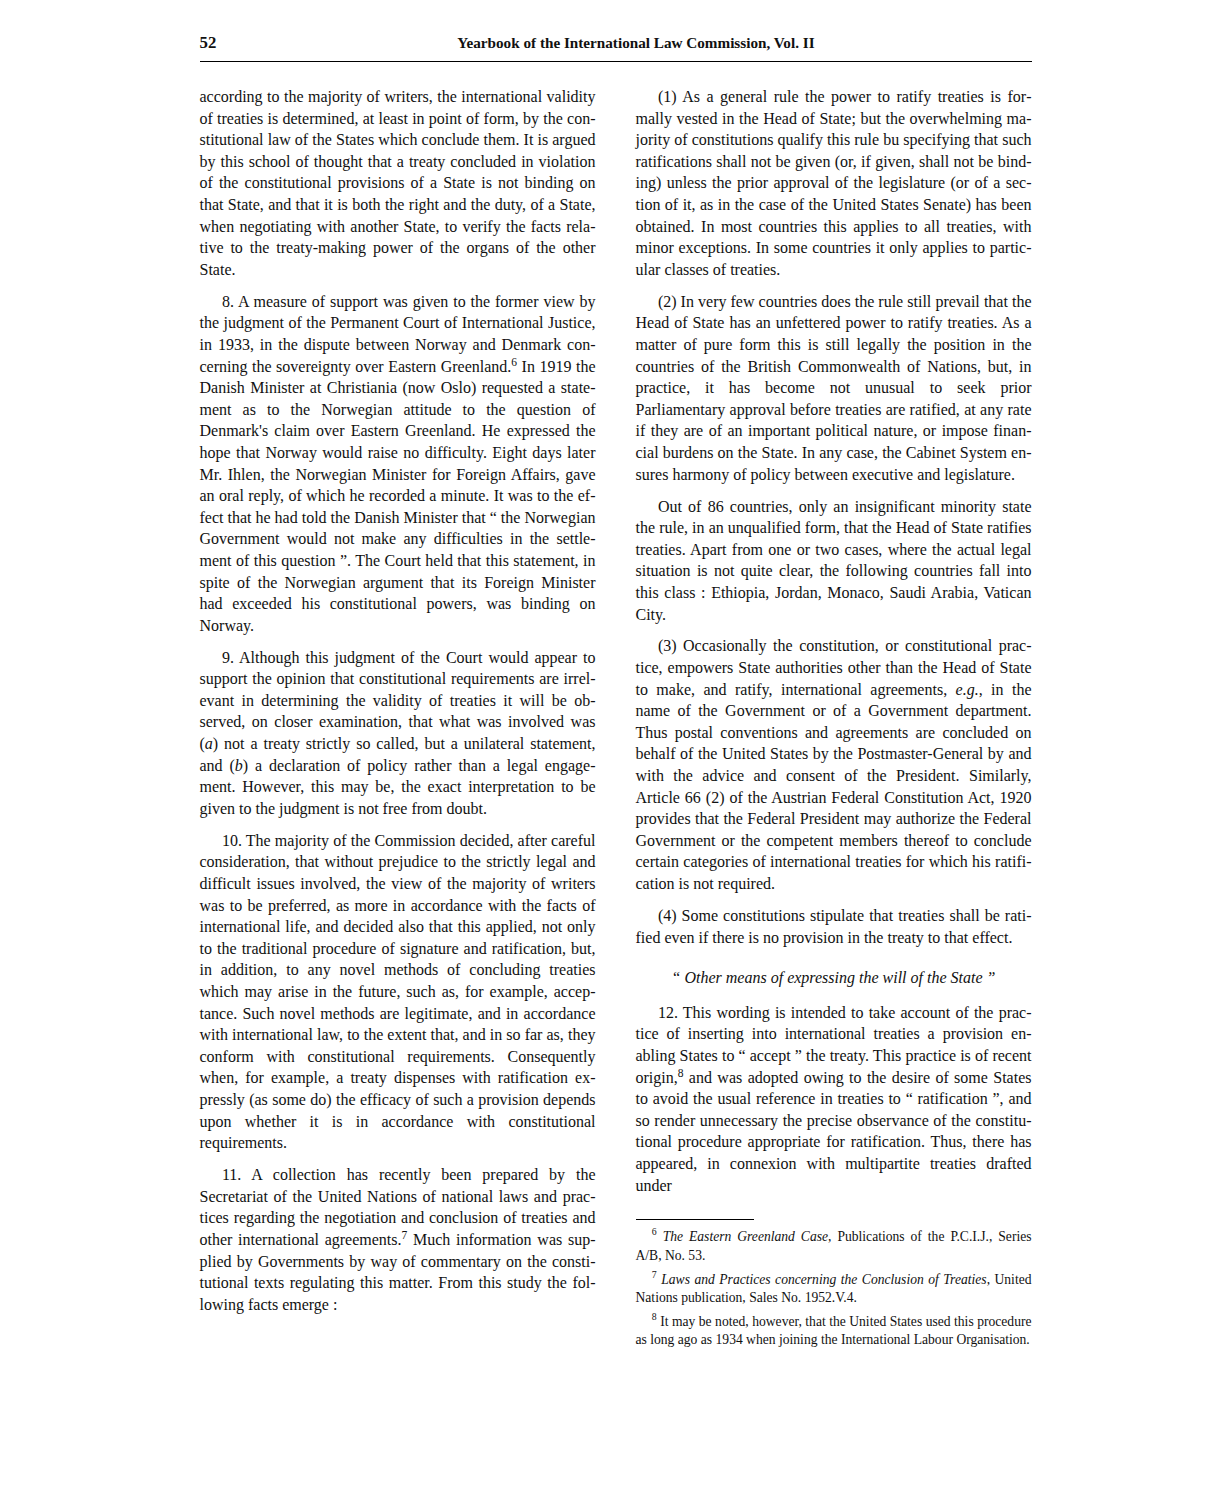52 Yearbook of the International Law Commission, Vol. II
according to the majority of writers, the international validity of treaties is determined, at least in point of form, by the constitutional law of the States which conclude them. It is argued by this school of thought that a treaty concluded in violation of the constitutional provisions of a State is not binding on that State, and that it is both the right and the duty, of a State, when negotiating with another State, to verify the facts relative to the treaty-making power of the organs of the other State.
8. A measure of support was given to the former view by the judgment of the Permanent Court of International Justice, in 1933, in the dispute between Norway and Denmark concerning the sovereignty over Eastern Greenland.6 In 1919 the Danish Minister at Christiania (now Oslo) requested a statement as to the Norwegian attitude to the question of Denmark's claim over Eastern Greenland. He expressed the hope that Norway would raise no difficulty. Eight days later Mr. Ihlen, the Norwegian Minister for Foreign Affairs, gave an oral reply, of which he recorded a minute. It was to the effect that he had told the Danish Minister that “ the Norwegian Government would not make any difficulties in the settlement of this question ”. The Court held that this statement, in spite of the Norwegian argument that its Foreign Minister had exceeded his constitutional powers, was binding on Norway.
9. Although this judgment of the Court would appear to support the opinion that constitutional requirements are irrelevant in determining the validity of treaties it will be observed, on closer examination, that what was involved was (a) not a treaty strictly so called, but a unilateral statement, and (b) a declaration of policy rather than a legal engagement. However, this may be, the exact interpretation to be given to the judgment is not free from doubt.
10. The majority of the Commission decided, after careful consideration, that without prejudice to the strictly legal and difficult issues involved, the view of the majority of writers was to be preferred, as more in accordance with the facts of international life, and decided also that this applied, not only to the traditional procedure of signature and ratification, but, in addition, to any novel methods of concluding treaties which may arise in the future, such as, for example, acceptance. Such novel methods are legitimate, and in accordance with international law, to the extent that, and in so far as, they conform with constitutional requirements. Consequently when, for example, a treaty dispenses with ratification expressly (as some do) the efficacy of such a provision depends upon whether it is in accordance with constitutional requirements.
11. A collection has recently been prepared by the Secretariat of the United Nations of national laws and practices regarding the negotiation and conclusion of treaties and other international agreements.7 Much information was supplied by Governments by way of commentary on the constitutional texts regulating this matter. From this study the following facts emerge :
(1) As a general rule the power to ratify treaties is formally vested in the Head of State; but the overwhelming majority of constitutions qualify this rule bu specifying that such ratifications shall not be given (or, if given, shall not be binding) unless the prior approval of the legislature (or of a section of it, as in the case of the United States Senate) has been obtained. In most countries this applies to all treaties, with minor exceptions. In some countries it only applies to particular classes of treaties.
(2) In very few countries does the rule still prevail that the Head of State has an unfettered power to ratify treaties. As a matter of pure form this is still legally the position in the countries of the British Commonwealth of Nations, but, in practice, it has become not unusual to seek prior Parliamentary approval before treaties are ratified, at any rate if they are of an important political nature, or impose financial burdens on the State. In any case, the Cabinet System ensures harmony of policy between executive and legislature.
Out of 86 countries, only an insignificant minority state the rule, in an unqualified form, that the Head of State ratifies treaties. Apart from one or two cases, where the actual legal situation is not quite clear, the following countries fall into this class : Ethiopia, Jordan, Monaco, Saudi Arabia, Vatican City.
(3) Occasionally the constitution, or constitutional practice, empowers State authorities other than the Head of State to make, and ratify, international agreements, e.g., in the name of the Government or of a Government department. Thus postal conventions and agreements are concluded on behalf of the United States by the Postmaster-General by and with the advice and consent of the President. Similarly, Article 66 (2) of the Austrian Federal Constitution Act, 1920 provides that the Federal President may authorize the Federal Government or the competent members thereof to conclude certain categories of international treaties for which his ratification is not required.
(4) Some constitutions stipulate that treaties shall be ratified even if there is no provision in the treaty to that effect.
“ Other means of expressing the will of the State ”
12. This wording is intended to take account of the practice of inserting into international treaties a provision enabling States to “ accept ” the treaty. This practice is of recent origin,8 and was adopted owing to the desire of some States to avoid the usual reference in treaties to “ ratification ”, and so render unnecessary the precise observance of the constitutional procedure appropriate for ratification. Thus, there has appeared, in connexion with multipartite treaties drafted under
6 The Eastern Greenland Case, Publications of the P.C.I.J., Series A/B, No. 53.
7 Laws and Practices concerning the Conclusion of Treaties, United Nations publication, Sales No. 1952.V.4.
8 It may be noted, however, that the United States used this procedure as long ago as 1934 when joining the International Labour Organisation.